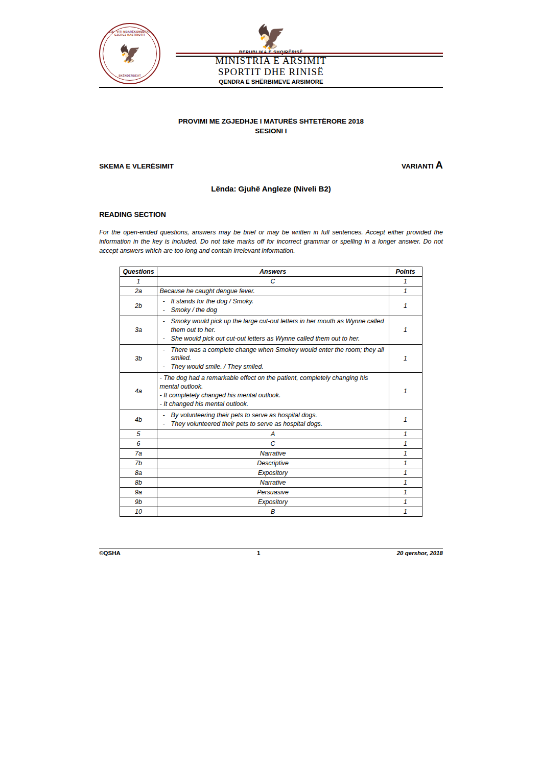2018 · VITI MBARËKOMBËTAR I GJERGJ KASTRIOTIT
🦅
SKËNDERBEUT
🦅
Republika e Shqipërisë
Ministria e Arsimit
Sportit dhe Rinisë
Qendra e Shërbimeve Arsimore
Provimi me zgjedhje i Maturës Shtetërore 2018
Sesioni I
SKEMA E VLERËSIMIT
VARIANTI A
Lënda: Gjuhë Angleze (Niveli B2)
Reading Section
For the open-ended questions, answers may be brief or may be written in full sentences. Accept either provided the information in the key is included. Do not take marks off for incorrect grammar or spelling in a longer answer. Do not accept answers which are too long and contain irrelevant information.
| Questions | Answers | Points |
| --- | --- | --- |
| 1 | C | 1 |
| 2a | Because he caught dengue fever. | 1 |
| 2b | It stands for the dog / Smoky. Smoky / the dog | 1 |
| 3a | Smoky would pick up the large cut-out letters in her mouth as Wynne called them out to her. She would pick out cut-out letters as Wynne called them out to her. | 1 |
| 3b | There was a complete change when Smokey would enter the room; they all smiled. They would smile. / They smiled. | 1 |
| 4a | - The dog had a remarkable effect on the patient, completely changing his mental outlook. - It completely changed his mental outlook. - It changed his mental outlook. | 1 |
| 4b | By volunteering their pets to serve as hospital dogs. They volunteered their pets to serve as hospital dogs. | 1 |
| 5 | A | 1 |
| 6 | C | 1 |
| 7a | Narrative | 1 |
| 7b | Descriptive | 1 |
| 8a | Expository | 1 |
| 8b | Narrative | 1 |
| 9a | Persuasive | 1 |
| 9b | Expository | 1 |
| 10 | B | 1 |
©QSHA
1
20 qershor, 2018